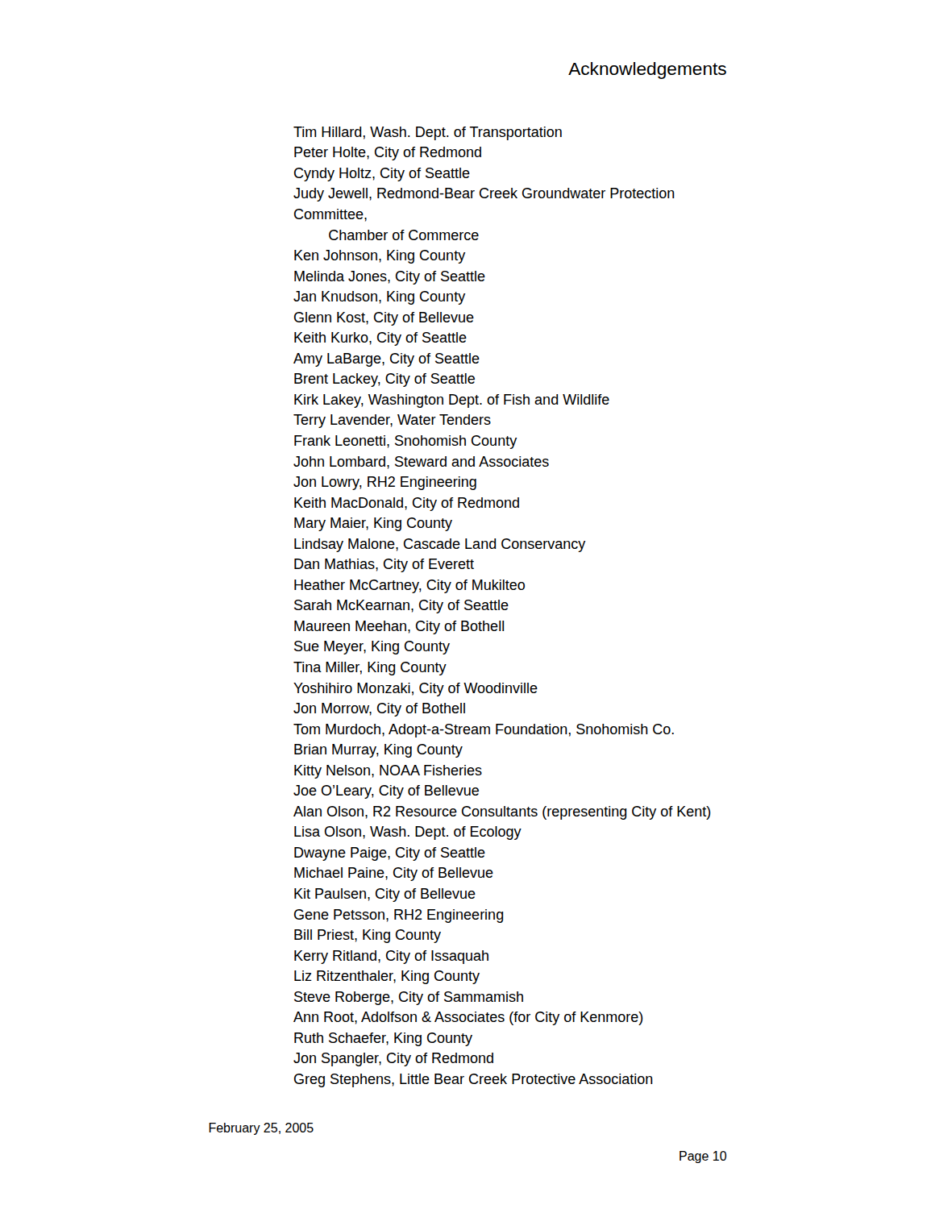Acknowledgements
Tim Hillard, Wash. Dept. of Transportation
Peter Holte, City of Redmond
Cyndy Holtz, City of Seattle
Judy Jewell, Redmond-Bear Creek Groundwater Protection Committee, Chamber of Commerce
Ken Johnson, King County
Melinda Jones, City of Seattle
Jan Knudson, King County
Glenn Kost, City of Bellevue
Keith Kurko, City of Seattle
Amy LaBarge, City of Seattle
Brent Lackey, City of Seattle
Kirk Lakey, Washington Dept. of Fish and Wildlife
Terry Lavender, Water Tenders
Frank Leonetti, Snohomish County
John Lombard, Steward and Associates
Jon Lowry, RH2 Engineering
Keith MacDonald, City of Redmond
Mary Maier, King County
Lindsay Malone, Cascade Land Conservancy
Dan Mathias, City of Everett
Heather McCartney, City of Mukilteo
Sarah McKearnan, City of Seattle
Maureen Meehan, City of Bothell
Sue Meyer, King County
Tina Miller, King County
Yoshihiro Monzaki, City of Woodinville
Jon Morrow, City of Bothell
Tom Murdoch, Adopt-a-Stream Foundation, Snohomish Co.
Brian Murray, King County
Kitty Nelson, NOAA Fisheries
Joe O’Leary, City of Bellevue
Alan Olson, R2 Resource Consultants (representing City of Kent)
Lisa Olson, Wash. Dept. of Ecology
Dwayne Paige, City of Seattle
Michael Paine, City of Bellevue
Kit Paulsen, City of Bellevue
Gene Petsson, RH2 Engineering
Bill Priest, King County
Kerry Ritland, City of Issaquah
Liz Ritzenthaler, King County
Steve Roberge, City of Sammamish
Ann Root, Adolfson & Associates (for City of Kenmore)
Ruth Schaefer, King County
Jon Spangler, City of Redmond
Greg Stephens, Little Bear Creek Protective Association
February 25, 2005
Page 10